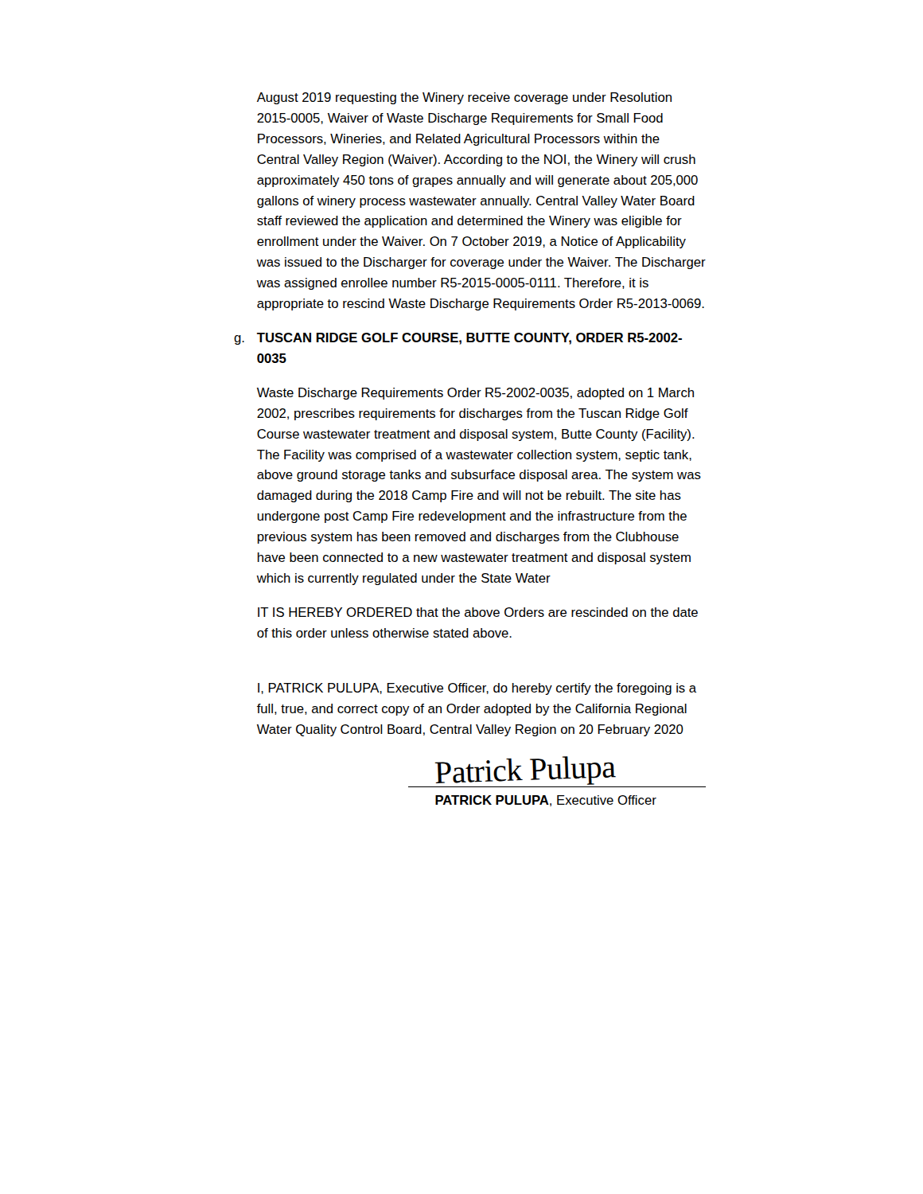August 2019 requesting the Winery receive coverage under Resolution 2015-0005, Waiver of Waste Discharge Requirements for Small Food Processors, Wineries, and Related Agricultural Processors within the Central Valley Region (Waiver). According to the NOI, the Winery will crush approximately 450 tons of grapes annually and will generate about 205,000 gallons of winery process wastewater annually. Central Valley Water Board staff reviewed the application and determined the Winery was eligible for enrollment under the Waiver. On 7 October 2019, a Notice of Applicability was issued to the Discharger for coverage under the Waiver. The Discharger was assigned enrollee number R5-2015-0005-0111. Therefore, it is appropriate to rescind Waste Discharge Requirements Order R5-2013-0069.
g.
Tuscan Ridge Golf Course, Butte County, Order R5-2002-0035
Waste Discharge Requirements Order R5-2002-0035, adopted on 1 March 2002, prescribes requirements for discharges from the Tuscan Ridge Golf Course wastewater treatment and disposal system, Butte County (Facility). The Facility was comprised of a wastewater collection system, septic tank, above ground storage tanks and subsurface disposal area. The system was damaged during the 2018 Camp Fire and will not be rebuilt. The site has undergone post Camp Fire redevelopment and the infrastructure from the previous system has been removed and discharges from the Clubhouse have been connected to a new wastewater treatment and disposal system which is currently regulated under the State Water
IT IS HEREBY ORDERED that the above Orders are rescinded on the date of this order unless otherwise stated above.
I, PATRICK PULUPA, Executive Officer, do hereby certify the foregoing is a full, true, and correct copy of an Order adopted by the California Regional Water Quality Control Board, Central Valley Region on 20 February 2020
Patrick Pulupa
PATRICK PULUPA, Executive Officer